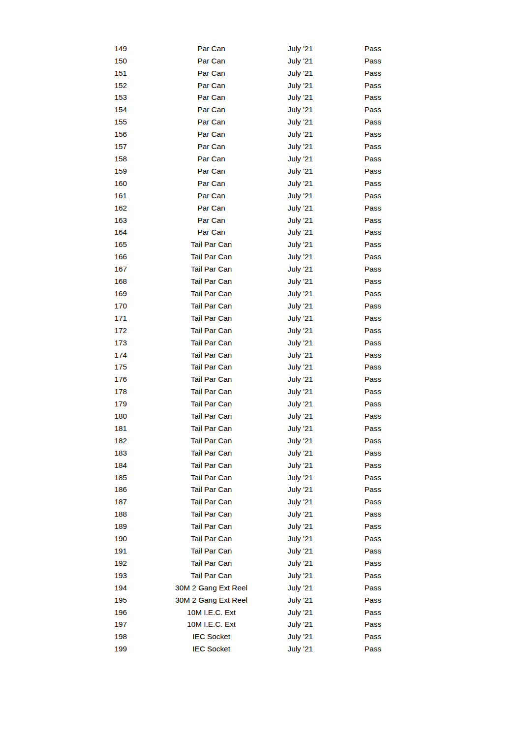| 149 | Par Can | July '21 | Pass |
| 150 | Par Can | July '21 | Pass |
| 151 | Par Can | July '21 | Pass |
| 152 | Par Can | July '21 | Pass |
| 153 | Par Can | July '21 | Pass |
| 154 | Par Can | July '21 | Pass |
| 155 | Par Can | July '21 | Pass |
| 156 | Par Can | July '21 | Pass |
| 157 | Par Can | July '21 | Pass |
| 158 | Par Can | July '21 | Pass |
| 159 | Par Can | July '21 | Pass |
| 160 | Par Can | July '21 | Pass |
| 161 | Par Can | July '21 | Pass |
| 162 | Par Can | July '21 | Pass |
| 163 | Par Can | July '21 | Pass |
| 164 | Par Can | July '21 | Pass |
| 165 | Tail Par Can | July '21 | Pass |
| 166 | Tail Par Can | July '21 | Pass |
| 167 | Tail Par Can | July '21 | Pass |
| 168 | Tail Par Can | July '21 | Pass |
| 169 | Tail Par Can | July '21 | Pass |
| 170 | Tail Par Can | July '21 | Pass |
| 171 | Tail Par Can | July '21 | Pass |
| 172 | Tail Par Can | July '21 | Pass |
| 173 | Tail Par Can | July '21 | Pass |
| 174 | Tail Par Can | July '21 | Pass |
| 175 | Tail Par Can | July '21 | Pass |
| 176 | Tail Par Can | July '21 | Pass |
| 178 | Tail Par Can | July '21 | Pass |
| 179 | Tail Par Can | July '21 | Pass |
| 180 | Tail Par Can | July '21 | Pass |
| 181 | Tail Par Can | July '21 | Pass |
| 182 | Tail Par Can | July '21 | Pass |
| 183 | Tail Par Can | July '21 | Pass |
| 184 | Tail Par Can | July '21 | Pass |
| 185 | Tail Par Can | July '21 | Pass |
| 186 | Tail Par Can | July '21 | Pass |
| 187 | Tail Par Can | July '21 | Pass |
| 188 | Tail Par Can | July '21 | Pass |
| 189 | Tail Par Can | July '21 | Pass |
| 190 | Tail Par Can | July '21 | Pass |
| 191 | Tail Par Can | July '21 | Pass |
| 192 | Tail Par Can | July '21 | Pass |
| 193 | Tail Par Can | July '21 | Pass |
| 194 | 30M 2 Gang Ext Reel | July '21 | Pass |
| 195 | 30M 2 Gang Ext Reel | July '21 | Pass |
| 196 | 10M I.E.C. Ext | July '21 | Pass |
| 197 | 10M I.E.C. Ext | July '21 | Pass |
| 198 | IEC Socket | July '21 | Pass |
| 199 | IEC Socket | July '21 | Pass |